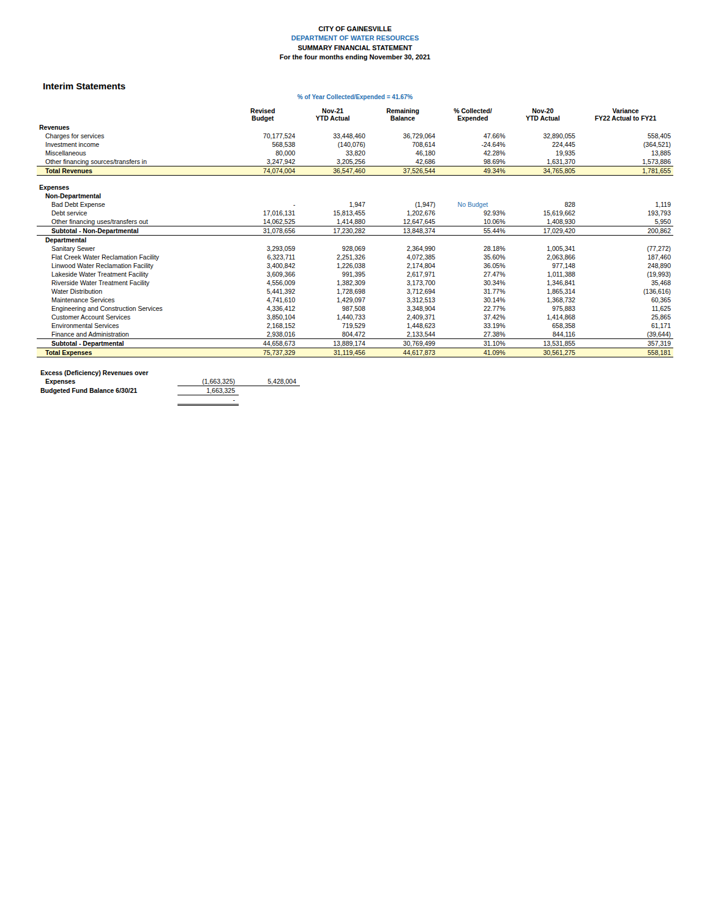CITY OF GAINESVILLE
DEPARTMENT OF WATER RESOURCES
SUMMARY FINANCIAL STATEMENT
For the four months ending November 30, 2021
Interim Statements
% of Year Collected/Expended = 41.67%
| | Revised Budget | Nov-21 YTD Actual | Remaining Balance | % Collected/ Expended | Nov-20 YTD Actual | Variance FY22 Actual to FY21 |
| --- | --- | --- | --- | --- | --- | --- |
| Revenues | |
| Charges for services | 70,177,524 | 33,448,460 | 36,729,064 | 47.66% | 32,890,055 | 558,405 |
| Investment income | 568,538 | (140,076) | 708,614 | -24.64% | 224,445 | (364,521) |
| Miscellaneous | 80,000 | 33,820 | 46,180 | 42.28% | 19,935 | 13,885 |
| Other financing sources/transfers in | 3,247,942 | 3,205,256 | 42,686 | 98.69% | 1,631,370 | 1,573,886 |
| Total Revenues | 74,074,004 | 36,547,460 | 37,526,544 | 49.34% | 34,765,805 | 1,781,655 |
| Expenses | |
| Non-Departmental | |
| Bad Debt Expense | - | 1,947 | (1,947) | No Budget | 828 | 1,119 |
| Debt service | 17,016,131 | 15,813,455 | 1,202,676 | 92.93% | 15,619,662 | 193,793 |
| Other financing uses/transfers out | 14,062,525 | 1,414,880 | 12,647,645 | 10.06% | 1,408,930 | 5,950 |
| Subtotal - Non-Departmental | 31,078,656 | 17,230,282 | 13,848,374 | 55.44% | 17,029,420 | 200,862 |
| Departmental | |
| Sanitary Sewer | 3,293,059 | 928,069 | 2,364,990 | 28.18% | 1,005,341 | (77,272) |
| Flat Creek Water Reclamation Facility | 6,323,711 | 2,251,326 | 4,072,385 | 35.60% | 2,063,866 | 187,460 |
| Linwood Water Reclamation Facility | 3,400,842 | 1,226,038 | 2,174,804 | 36.05% | 977,148 | 248,890 |
| Lakeside Water Treatment Facility | 3,609,366 | 991,395 | 2,617,971 | 27.47% | 1,011,388 | (19,993) |
| Riverside Water Treatment Facility | 4,556,009 | 1,382,309 | 3,173,700 | 30.34% | 1,346,841 | 35,468 |
| Water Distribution | 5,441,392 | 1,728,698 | 3,712,694 | 31.77% | 1,865,314 | (136,616) |
| Maintenance Services | 4,741,610 | 1,429,097 | 3,312,513 | 30.14% | 1,368,732 | 60,365 |
| Engineering and Construction Services | 4,336,412 | 987,508 | 3,348,904 | 22.77% | 975,883 | 11,625 |
| Customer Account Services | 3,850,104 | 1,440,733 | 2,409,371 | 37.42% | 1,414,868 | 25,865 |
| Environmental Services | 2,168,152 | 719,529 | 1,448,623 | 33.19% | 658,358 | 61,171 |
| Finance and Administration | 2,938,016 | 804,472 | 2,133,544 | 27.38% | 844,116 | (39,644) |
| Subtotal - Departmental | 44,658,673 | 13,889,174 | 30,769,499 | 31.10% | 13,531,855 | 357,319 |
| Total Expenses | 75,737,329 | 31,119,456 | 44,617,873 | 41.09% | 30,561,275 | 558,181 |
| Excess (Deficiency) Revenues over | | |
| Expenses | (1,663,325) | 5,428,004 |
| Budgeted Fund Balance 6/30/21 | 1,663,325 | |
| | - | |